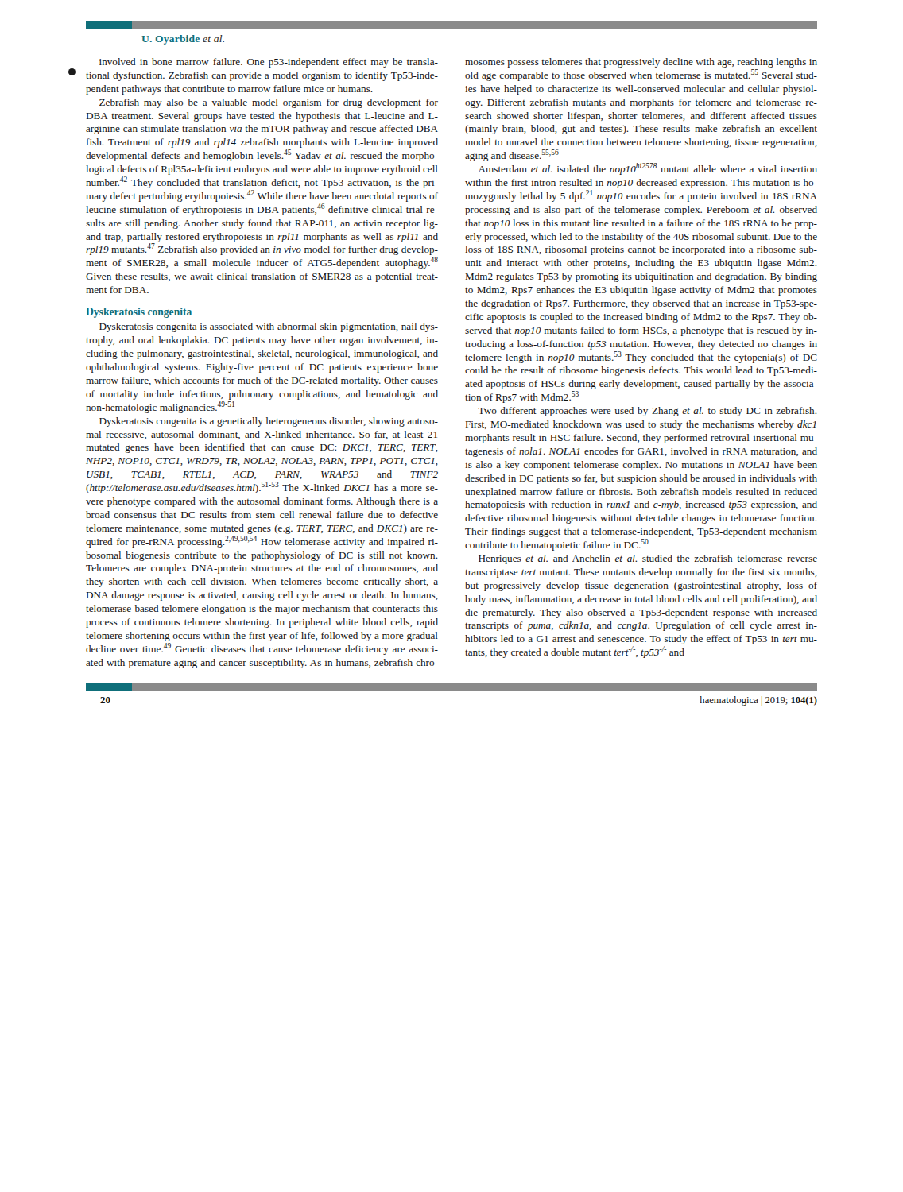U. Oyarbide et al.
involved in bone marrow failure. One p53-independent effect may be translational dysfunction. Zebrafish can provide a model organism to identify Tp53-independent pathways that contribute to marrow failure mice or humans.
Zebrafish may also be a valuable model organism for drug development for DBA treatment. Several groups have tested the hypothesis that L-leucine and L-arginine can stimulate translation via the mTOR pathway and rescue affected DBA fish. Treatment of rpl19 and rpl14 zebrafish morphants with L-leucine improved developmental defects and hemoglobin levels.45 Yadav et al. rescued the morphological defects of Rpl35a-deficient embryos and were able to improve erythroid cell number.42 They concluded that translation deficit, not Tp53 activation, is the primary defect perturbing erythropoiesis.42 While there have been anecdotal reports of leucine stimulation of erythropoiesis in DBA patients,46 definitive clinical trial results are still pending. Another study found that RAP-011, an activin receptor ligand trap, partially restored erythropoiesis in rpl11 morphants as well as rpl11 and rpl19 mutants.47 Zebrafish also provided an in vivo model for further drug development of SMER28, a small molecule inducer of ATG5-dependent autophagy.48 Given these results, we await clinical translation of SMER28 as a potential treatment for DBA.
Dyskeratosis congenita
Dyskeratosis congenita is associated with abnormal skin pigmentation, nail dystrophy, and oral leukoplakia. DC patients may have other organ involvement, including the pulmonary, gastrointestinal, skeletal, neurological, immunological, and ophthalmological systems. Eighty-five percent of DC patients experience bone marrow failure, which accounts for much of the DC-related mortality. Other causes of mortality include infections, pulmonary complications, and hematologic and non-hematologic malignancies.49-51
Dyskeratosis congenita is a genetically heterogeneous disorder, showing autosomal recessive, autosomal dominant, and X-linked inheritance. So far, at least 21 mutated genes have been identified that can cause DC: DKC1, TERC, TERT, NHP2, NOP10, CTC1, WRD79, TR, NOLA2, NOLA3, PARN, TPP1, POT1, CTC1, USB1, TCAB1, RTEL1, ACD, PARN, WRAP53 and TINF2 (http://telomerase.asu.edu/diseases.html).51-53 The X-linked DKC1 has a more severe phenotype compared with the autosomal dominant forms. Although there is a broad consensus that DC results from stem cell renewal failure due to defective telomere maintenance, some mutated genes (e.g. TERT, TERC, and DKC1) are required for pre-rRNA processing.2,49,50,54 How telomerase activity and impaired ribosomal biogenesis contribute to the pathophysiology of DC is still not known. Telomeres are complex DNA-protein structures at the end of chromosomes, and they shorten with each cell division. When telomeres become critically short, a DNA damage response is activated, causing cell cycle arrest or death. In humans, telomerase-based telomere elongation is the major mechanism that counteracts this process of continuous telomere shortening. In peripheral white blood cells, rapid telomere shortening occurs within the first year of life, followed by a more gradual decline over time.49 Genetic diseases that cause telomerase deficiency are associated with premature aging and cancer susceptibility. As in humans, zebrafish chromosomes possess telomeres that progressively decline with age, reaching lengths in old age comparable to those observed when telomerase is mutated.55 Several studies have helped to characterize its well-conserved molecular and cellular physiology. Different zebrafish mutants and morphants for telomere and telomerase research showed shorter lifespan, shorter telomeres, and different affected tissues (mainly brain, blood, gut and testes). These results make zebrafish an excellent model to unravel the connection between telomere shortening, tissue regeneration, aging and disease.55,56
Amsterdam et al. isolated the nop10hi2578 mutant allele where a viral insertion within the first intron resulted in nop10 decreased expression. This mutation is homozygously lethal by 5 dpf.21 nop10 encodes for a protein involved in 18S rRNA processing and is also part of the telomerase complex. Pereboom et al. observed that nop10 loss in this mutant line resulted in a failure of the 18S rRNA to be properly processed, which led to the instability of the 40S ribosomal subunit. Due to the loss of 18S RNA, ribosomal proteins cannot be incorporated into a ribosome subunit and interact with other proteins, including the E3 ubiquitin ligase Mdm2. Mdm2 regulates Tp53 by promoting its ubiquitination and degradation. By binding to Mdm2, Rps7 enhances the E3 ubiquitin ligase activity of Mdm2 that promotes the degradation of Rps7. Furthermore, they observed that an increase in Tp53-specific apoptosis is coupled to the increased binding of Mdm2 to the Rps7. They observed that nop10 mutants failed to form HSCs, a phenotype that is rescued by introducing a loss-of-function tp53 mutation. However, they detected no changes in telomere length in nop10 mutants.53 They concluded that the cytopenia(s) of DC could be the result of ribosome biogenesis defects. This would lead to Tp53-mediated apoptosis of HSCs during early development, caused partially by the association of Rps7 with Mdm2.53
Two different approaches were used by Zhang et al. to study DC in zebrafish. First, MO-mediated knockdown was used to study the mechanisms whereby dkc1 morphants result in HSC failure. Second, they performed retroviral-insertional mutagenesis of nola1. NOLA1 encodes for GAR1, involved in rRNA maturation, and is also a key component telomerase complex. No mutations in NOLA1 have been described in DC patients so far, but suspicion should be aroused in individuals with unexplained marrow failure or fibrosis. Both zebrafish models resulted in reduced hematopoiesis with reduction in runx1 and c-myb, increased tp53 expression, and defective ribosomal biogenesis without detectable changes in telomerase function. Their findings suggest that a telomerase-independent, Tp53-dependent mechanism contribute to hematopoietic failure in DC.50
Henriques et al. and Anchelin et al. studied the zebrafish telomerase reverse transcriptase tert mutant. These mutants develop normally for the first six months, but progressively develop tissue degeneration (gastrointestinal atrophy, loss of body mass, inflammation, a decrease in total blood cells and cell proliferation), and die prematurely. They also observed a Tp53-dependent response with increased transcripts of puma, cdkn1a, and ccng1a. Upregulation of cell cycle arrest inhibitors led to a G1 arrest and senescence. To study the effect of Tp53 in tert mutants, they created a double mutant tert-/-, tp53-/- and
20
haematologica | 2019; 104(1)